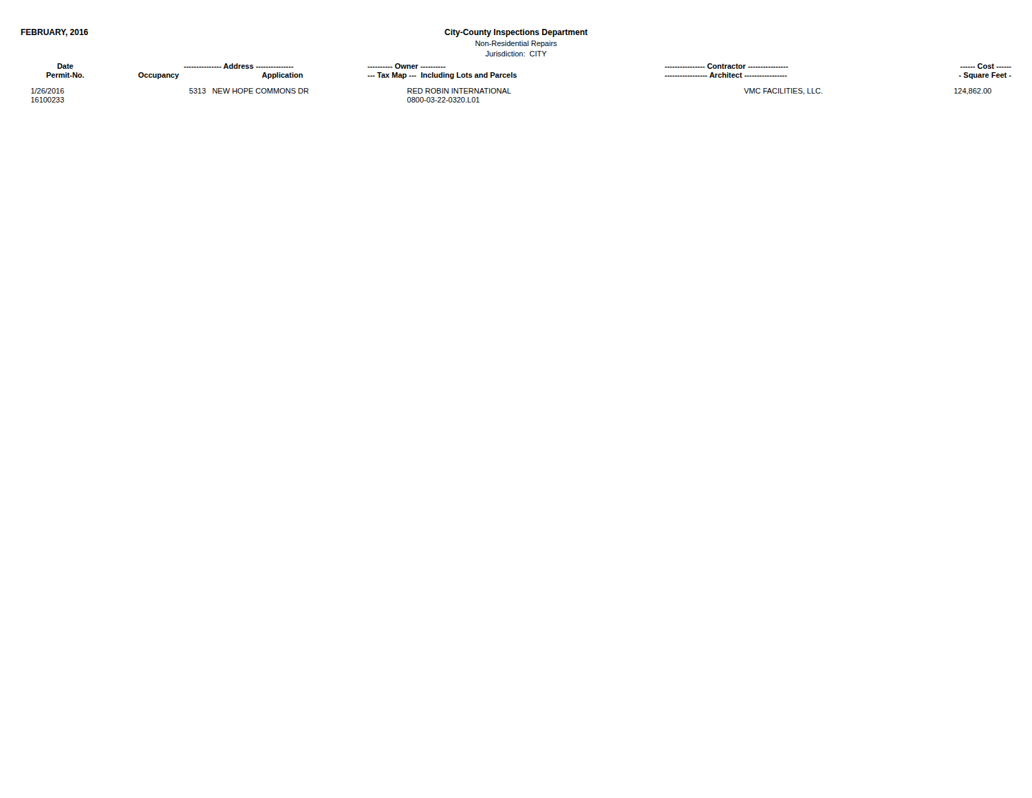FEBRUARY, 2016
City-County Inspections Department
Non-Residential Repairs
Jurisdiction: CITY
| Date | --------------- Address --------------- | ---------- Owner ---------- | ---------------- Contractor ---------------- | ------ Cost ------ |
| --- | --- | --- | --- | --- |
| Permit-No. | Occupancy Application | --- Tax Map --- Including Lots and Parcels | ----------------- Architect ----------------- | - Square Feet - |
| 1/26/2016 | 5313 NEW HOPE COMMONS DR | RED ROBIN INTERNATIONAL | VMC FACILITIES, LLC. | 124,862.00 |
| 16100233 | | 0800-03-22-0320.L01 | | |